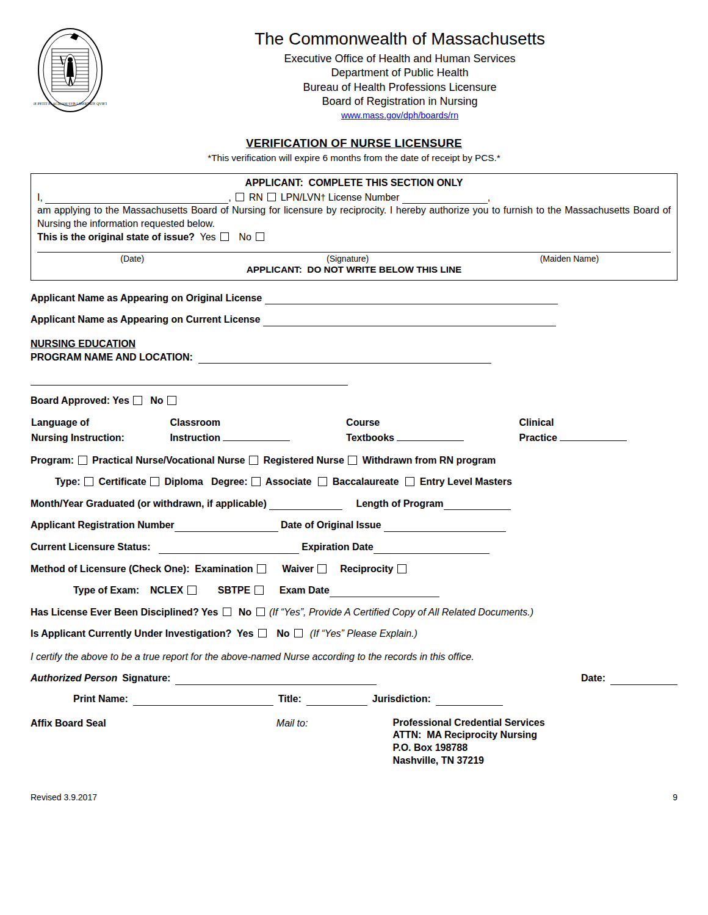ENSE PETIT PLACIDAM SVB LIBERTATE QVIETEM
The Commonwealth of Massachusetts
Executive Office of Health and Human Services
Department of Public Health
Bureau of Health Professions Licensure
Board of Registration in Nursing
www.mass.gov/dph/boards/rn
VERIFICATION OF NURSE LICENSURE
*This verification will expire 6 months from the date of receipt by PCS.*
APPLICANT: COMPLETE THIS SECTION ONLY
I, , RN LPN/LVN† License Number ,
am applying to the Massachusetts Board of Nursing for licensure by reciprocity. I hereby authorize you to furnish to the Massachusetts Board of Nursing the information requested below.
This is the original state of issue? Yes No
(Date) (Signature) (Maiden Name)
APPLICANT: DO NOT WRITE BELOW THIS LINE
Applicant Name as Appearing on Original License
Applicant Name as Appearing on Current License
NURSING EDUCATION
PROGRAM NAME AND LOCATION:
Board Approved: Yes No
| Language of | Classroom | Course | Clinical |
| Nursing Instruction: | Instruction | Textbooks | Practice |
Program: Practical Nurse/Vocational Nurse Registered Nurse Withdrawn from RN program
Type: Certificate Diploma Degree: Associate Baccalaureate Entry Level Masters
Month/Year Graduated (or withdrawn, if applicable) Length of Program
Applicant Registration Number Date of Original Issue
Current Licensure Status: Expiration Date
Method of Licensure (Check One): Examination Waiver Reciprocity
Type of Exam: NCLEX SBTPE Exam Date
Has License Ever Been Disciplined? Yes No (If “Yes”, Provide A Certified Copy of All Related Documents.)
Is Applicant Currently Under Investigation? Yes No (If “Yes” Please Explain.)
I certify the above to be a true report for the above-named Nurse according to the records in this office.
Authorized Person Signature: Date:
Print Name: Title: Jurisdiction:
Affix Board Seal
Mail to:
Professional Credential Services
ATTN: MA Reciprocity Nursing
P.O. Box 198788
Nashville, TN 37219
Revised 3.9.2017 9